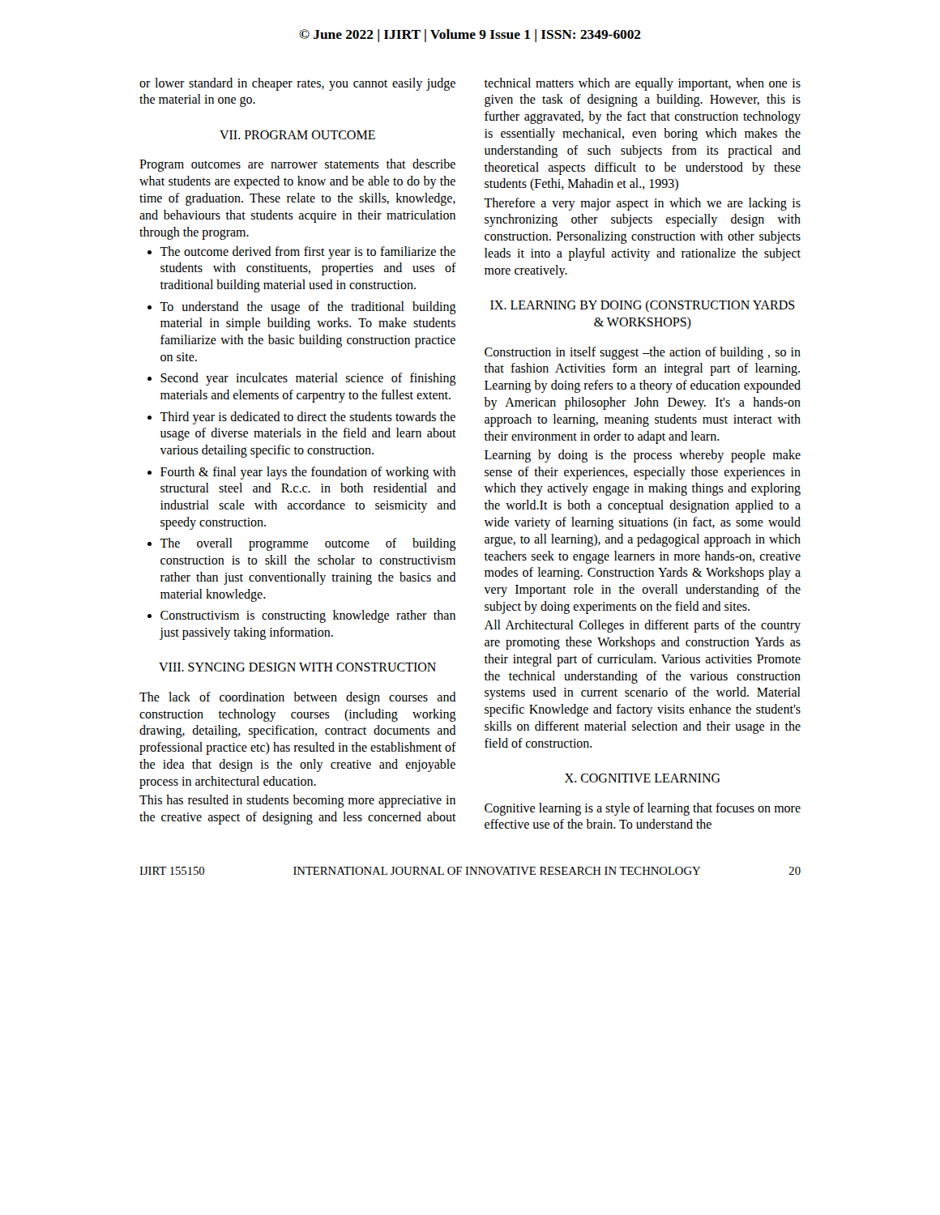© June 2022 | IJIRT | Volume 9 Issue 1 | ISSN: 2349-6002
or lower standard in cheaper rates, you cannot easily judge the material in one go.
VII. Program Outcome
Program outcomes are narrower statements that describe what students are expected to know and be able to do by the time of graduation. These relate to the skills, knowledge, and behaviours that students acquire in their matriculation through the program.
The outcome derived from first year is to familiarize the students with constituents, properties and uses of traditional building material used in construction.
To understand the usage of the traditional building material in simple building works. To make students familiarize with the basic building construction practice on site.
Second year inculcates material science of finishing materials and elements of carpentry to the fullest extent.
Third year is dedicated to direct the students towards the usage of diverse materials in the field and learn about various detailing specific to construction.
Fourth & final year lays the foundation of working with structural steel and R.c.c. in both residential and industrial scale with accordance to seismicity and speedy construction.
The overall programme outcome of building construction is to skill the scholar to constructivism rather than just conventionally training the basics and material knowledge.
Constructivism is constructing knowledge rather than just passively taking information.
VIII. Syncing Design with Construction
The lack of coordination between design courses and construction technology courses (including working drawing, detailing, specification, contract documents and professional practice etc) has resulted in the establishment of the idea that design is the only creative and enjoyable process in architectural education.
This has resulted in students becoming more appreciative in the creative aspect of designing and less concerned about technical matters which are equally important, when one is given the task of designing a building. However, this is further aggravated, by the fact that construction technology is essentially mechanical, even boring which makes the understanding of such subjects from its practical and theoretical aspects difficult to be understood by these students (Fethi, Mahadin et al., 1993)
Therefore a very major aspect in which we are lacking is synchronizing other subjects especially design with construction. Personalizing construction with other subjects leads it into a playful activity and rationalize the subject more creatively.
IX. Learning by Doing (Construction Yards & Workshops)
Construction in itself suggest –the action of building , so in that fashion Activities form an integral part of learning. Learning by doing refers to a theory of education expounded by American philosopher John Dewey. It's a hands-on approach to learning, meaning students must interact with their environment in order to adapt and learn.
Learning by doing is the process whereby people make sense of their experiences, especially those experiences in which they actively engage in making things and exploring the world.It is both a conceptual designation applied to a wide variety of learning situations (in fact, as some would argue, to all learning), and a pedagogical approach in which teachers seek to engage learners in more hands-on, creative modes of learning. Construction Yards & Workshops play a very Important role in the overall understanding of the subject by doing experiments on the field and sites.
All Architectural Colleges in different parts of the country are promoting these Workshops and construction Yards as their integral part of curriculam. Various activities Promote the technical understanding of the various construction systems used in current scenario of the world. Material specific Knowledge and factory visits enhance the student's skills on different material selection and their usage in the field of construction.
X. Cognitive Learning
Cognitive learning is a style of learning that focuses on more effective use of the brain. To understand the
IJIRT 155150 INTERNATIONAL JOURNAL OF INNOVATIVE RESEARCH IN TECHNOLOGY 20